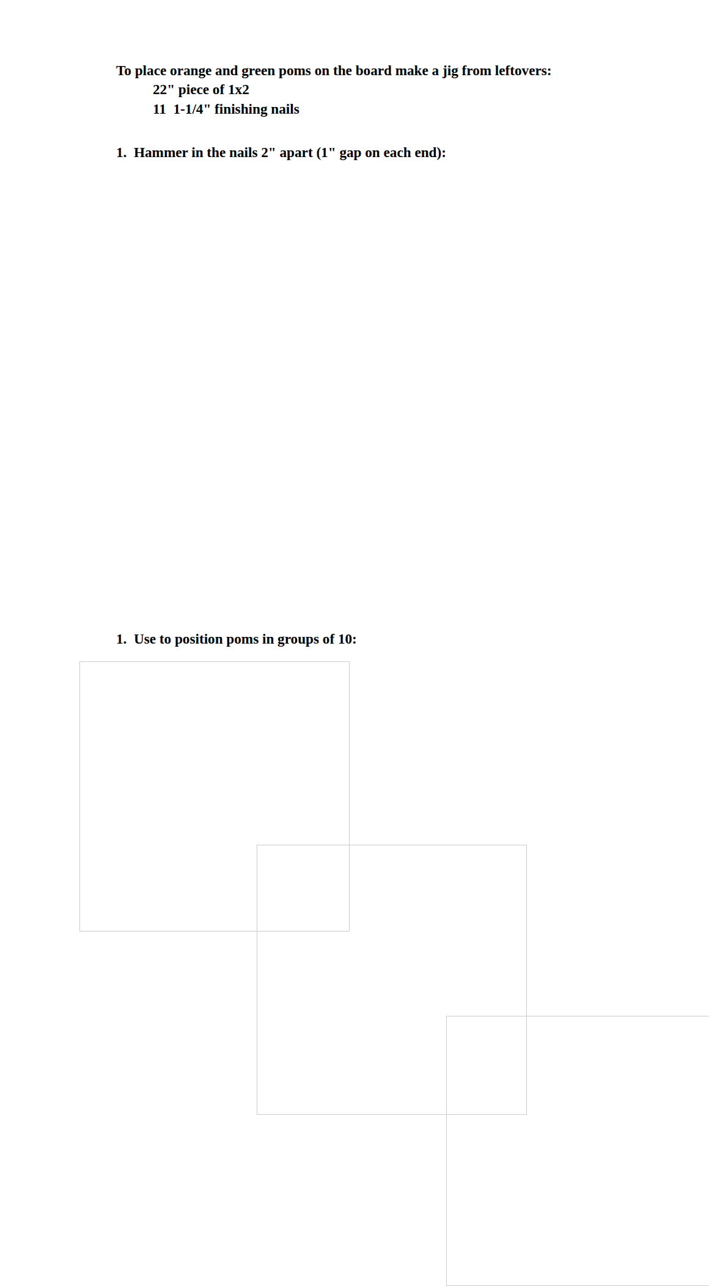To place orange and green poms on the board make a jig from leftovers:
22" piece of 1x2
11 1-1/4" finishing nails
Hammer in the nails 2" apart (1" gap on each end):
Use to position poms in groups of 10: